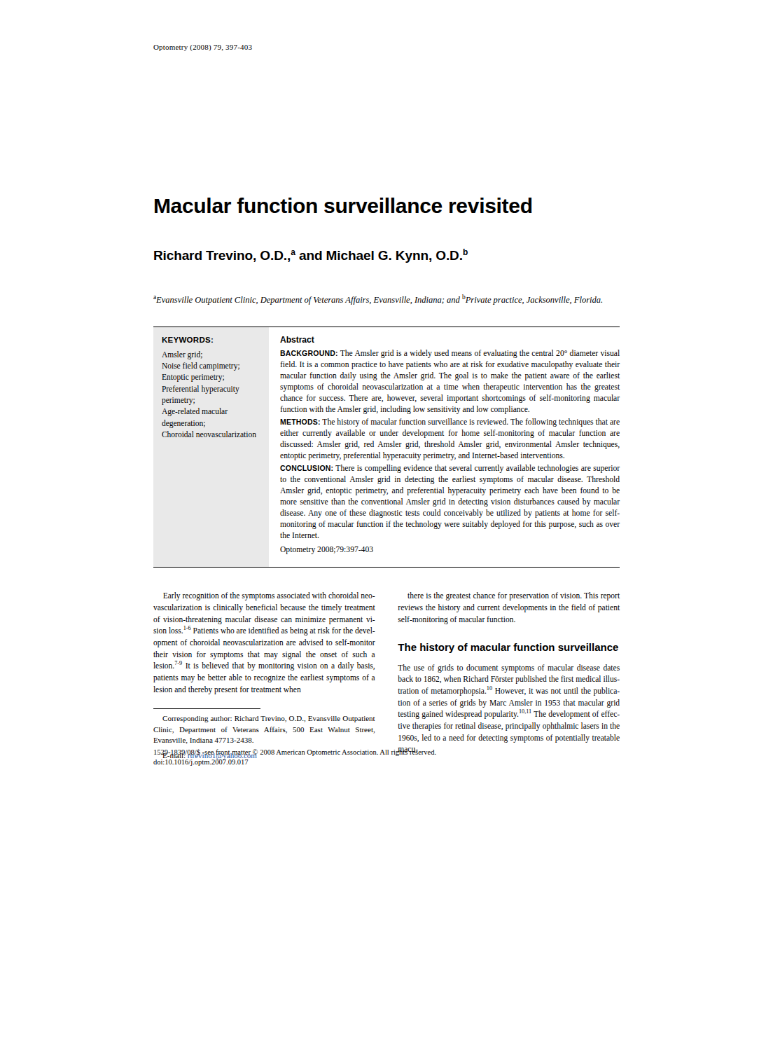Optometry (2008) 79, 397-403
Macular function surveillance revisited
Richard Trevino, O.D.,a and Michael G. Kynn, O.D.b
aEvansville Outpatient Clinic, Department of Veterans Affairs, Evansville, Indiana; and bPrivate practice, Jacksonville, Florida.
KEYWORDS:
Amsler grid;
Noise field campimetry;
Entoptic perimetry;
Preferential hyperacuity perimetry;
Age-related macular degeneration;
Choroidal neovascularization
Abstract
BACKGROUND: The Amsler grid is a widely used means of evaluating the central 20° diameter visual field. It is a common practice to have patients who are at risk for exudative maculopathy evaluate their macular function daily using the Amsler grid. The goal is to make the patient aware of the earliest symptoms of choroidal neovascularization at a time when therapeutic intervention has the greatest chance for success. There are, however, several important shortcomings of self-monitoring macular function with the Amsler grid, including low sensitivity and low compliance.
METHODS: The history of macular function surveillance is reviewed. The following techniques that are either currently available or under development for home self-monitoring of macular function are discussed: Amsler grid, red Amsler grid, threshold Amsler grid, environmental Amsler techniques, entoptic perimetry, preferential hyperacuity perimetry, and Internet-based interventions.
CONCLUSION: There is compelling evidence that several currently available technologies are superior to the conventional Amsler grid in detecting the earliest symptoms of macular disease. Threshold Amsler grid, entoptic perimetry, and preferential hyperacuity perimetry each have been found to be more sensitive than the conventional Amsler grid in detecting vision disturbances caused by macular disease. Any one of these diagnostic tests could conceivably be utilized by patients at home for self-monitoring of macular function if the technology were suitably deployed for this purpose, such as over the Internet.
Optometry 2008;79:397-403
Early recognition of the symptoms associated with choroidal neovascularization is clinically beneficial because the timely treatment of vision-threatening macular disease can minimize permanent vision loss.1-6 Patients who are identified as being at risk for the development of choroidal neovascularization are advised to self-monitor their vision for symptoms that may signal the onset of such a lesion.7-9 It is believed that by monitoring vision on a daily basis, patients may be better able to recognize the earliest symptoms of a lesion and thereby present for treatment when
Corresponding author: Richard Trevino, O.D., Evansville Outpatient Clinic, Department of Veterans Affairs, 500 East Walnut Street, Evansville, Indiana 47713-2438.
E-mail: rtrevino1@yahoo.com
there is the greatest chance for preservation of vision. This report reviews the history and current developments in the field of patient self-monitoring of macular function.
The history of macular function surveillance
The use of grids to document symptoms of macular disease dates back to 1862, when Richard Förster published the first medical illustration of metamorphopsia.10 However, it was not until the publication of a series of grids by Marc Amsler in 1953 that macular grid testing gained widespread popularity.10,11 The development of effective therapies for retinal disease, principally ophthalmic lasers in the 1960s, led to a need for detecting symptoms of potentially treatable macu-
1529-1839/08/$ -see front matter © 2008 American Optometric Association. All rights reserved.
doi:10.1016/j.optm.2007.09.017